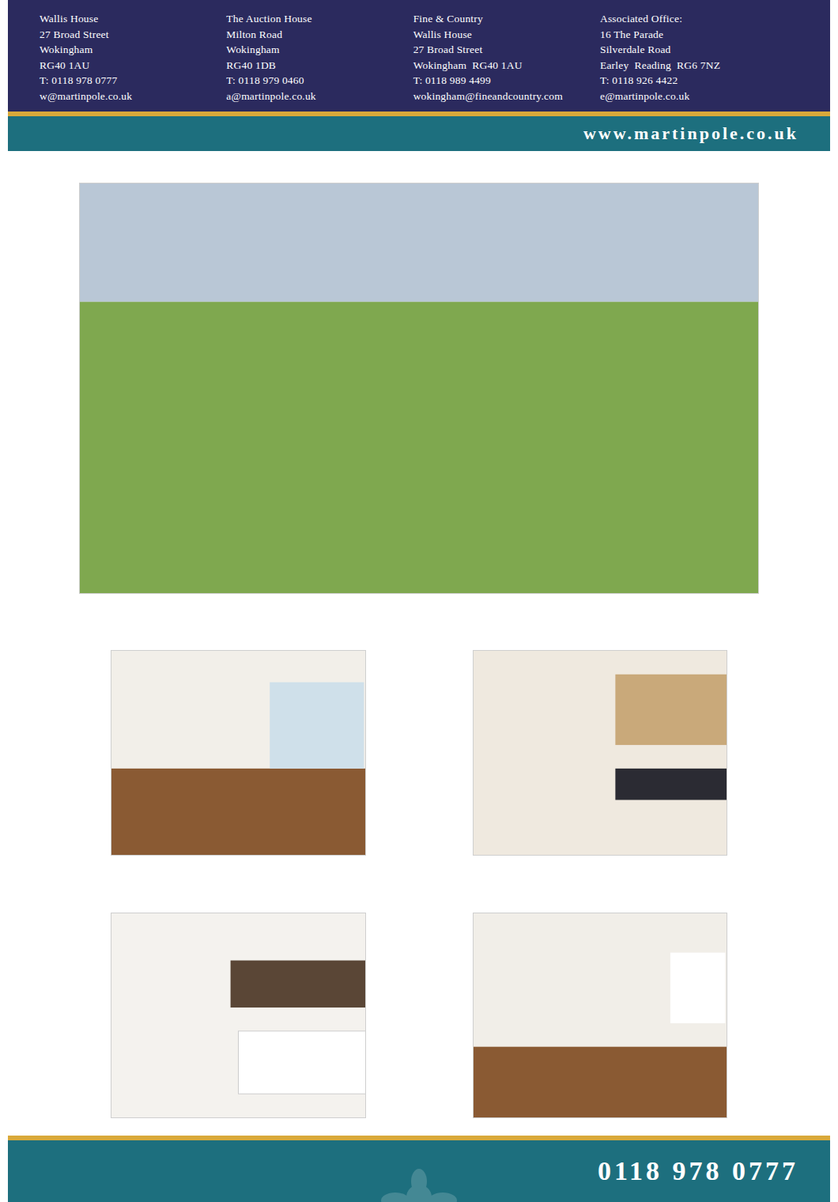Wallis House
27 Broad Street
Wokingham
RG40 1AU
T: 0118 978 0777
w@martinpole.co.uk
The Auction House
Milton Road
Wokingham
RG40 1DB
T: 0118 979 0460
a@martinpole.co.uk
Fine & Country
Wallis House
27 Broad Street
Wokingham RG40 1AU
T: 0118 989 4499
wokingham@fineandcountry.com
Associated Office:
16 The Parade
Silverdale Road
Earley Reading RG6 7NZ
T: 0118 926 4422
e@martinpole.co.uk
www.martinpole.co.uk
0118 978 0777